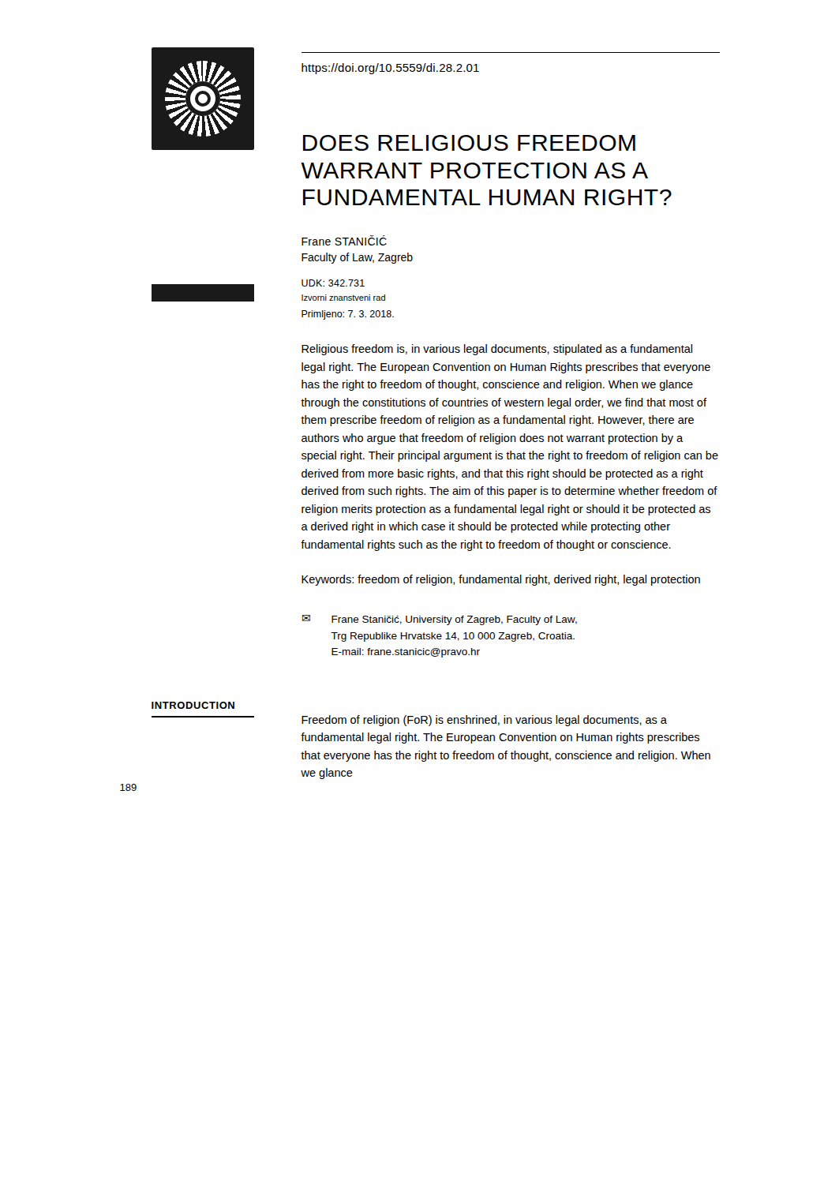https://doi.org/10.5559/di.28.2.01
Does Religious Freedom Warrant Protection as a Fundamental Human Right?
Frane STANIČIĆ
Faculty of Law, Zagreb
UDK: 342.731
Izvorni znanstveni rad
Primljeno: 7. 3. 2018.
Religious freedom is, in various legal documents, stipulated as a fundamental legal right. The European Convention on Human Rights prescribes that everyone has the right to freedom of thought, conscience and religion. When we glance through the constitutions of countries of western legal order, we find that most of them prescribe freedom of religion as a fundamental right. However, there are authors who argue that freedom of religion does not warrant protection by a special right. Their principal argument is that the right to freedom of religion can be derived from more basic rights, and that this right should be protected as a right derived from such rights. The aim of this paper is to determine whether freedom of religion merits protection as a fundamental legal right or should it be protected as a derived right in which case it should be protected while protecting other fundamental rights such as the right to freedom of thought or conscience.
Keywords: freedom of religion, fundamental right, derived right, legal protection
✉
Frane Staničić, University of Zagreb, Faculty of Law,
Trg Republike Hrvatske 14, 10 000 Zagreb, Croatia.
E-mail: frane.stanicic@pravo.hr
Introduction
Freedom of religion (FoR) is enshrined, in various legal documents, as a fundamental legal right. The European Convention on Human rights prescribes that everyone has the right to freedom of thought, conscience and religion. When we glance
189